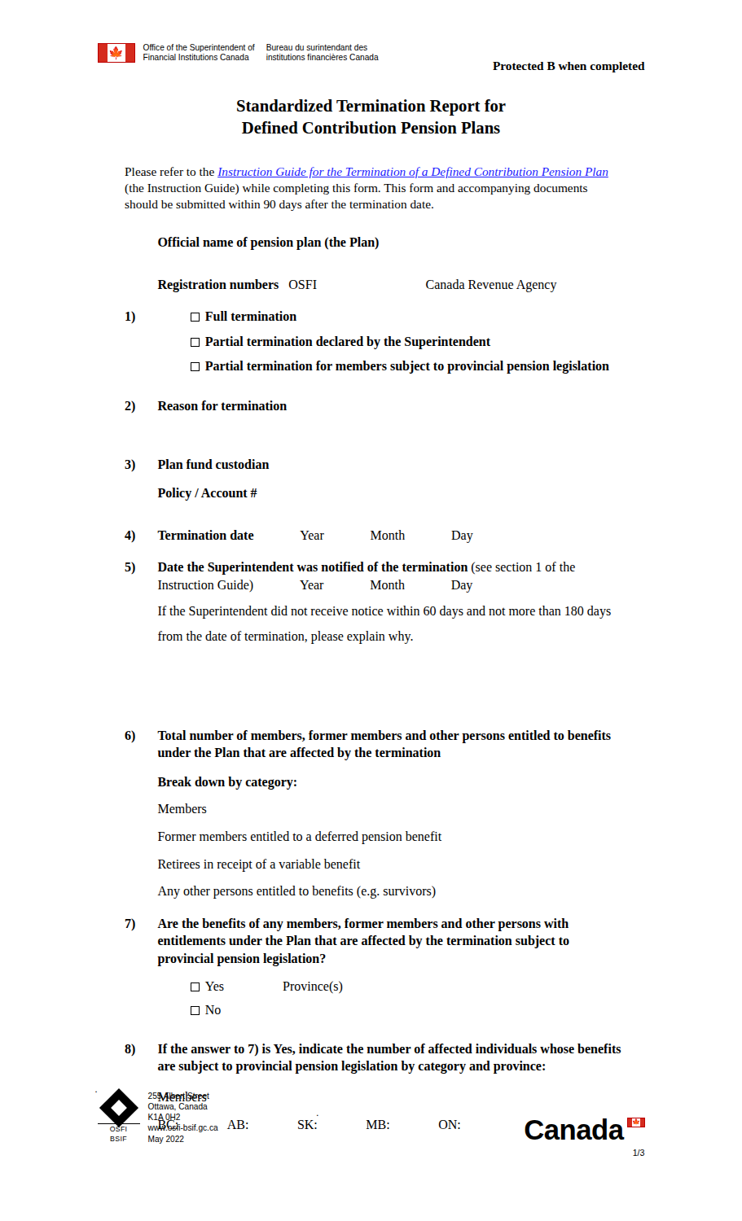🍁
Office of the Superintendent of
Financial Institutions Canada
Bureau du surintendant des
institutions financières Canada
Protected B when completed
Standardized Termination Report for
Defined Contribution Pension Plans
Please refer to the Instruction Guide for the Termination of a Defined Contribution Pension Plan (the Instruction Guide) while completing this form. This form and accompanying documents should be submitted within 90 days after the termination date.
Official name of pension plan (the Plan)
Registration numbers OSFI Canada Revenue Agency
1)
Full termination
Partial termination declared by the Superintendent
Partial termination for members subject to provincial pension legislation
2)
Reason for termination
3)
Plan fund custodian
Policy / Account #
4)
Termination date Year Month Day
5)
Date the Superintendent was notified of the termination (see section 1 of the
Instruction Guide) Year Month Day
If the Superintendent did not receive notice within 60 days and not more than 180 days
from the date of termination, please explain why.
6)
Total number of members, former members and other persons entitled to benefits
under the Plan that are affected by the termination
Break down by category:
Members
Former members entitled to a deferred pension benefit
Retirees in receipt of a variable benefit
Any other persons entitled to benefits (e.g. survivors)
7)
Are the benefits of any members, former members and other persons with
entitlements under the Plan that are affected by the termination subject to
provincial pension legislation?
YesProvince(s)
No
8)
If the answer to 7) is Yes, indicate the number of affected individuals whose benefits
are subject to provincial pension legislation by category and province:
Members
BC: AB: SK: MB: ON:
.
.
OSFI BSIF
255 Albert Street
Ottawa, Canada
K1A 0H2
www.osfi-bsif.gc.ca
May 2022
Canada 🍁
1/3